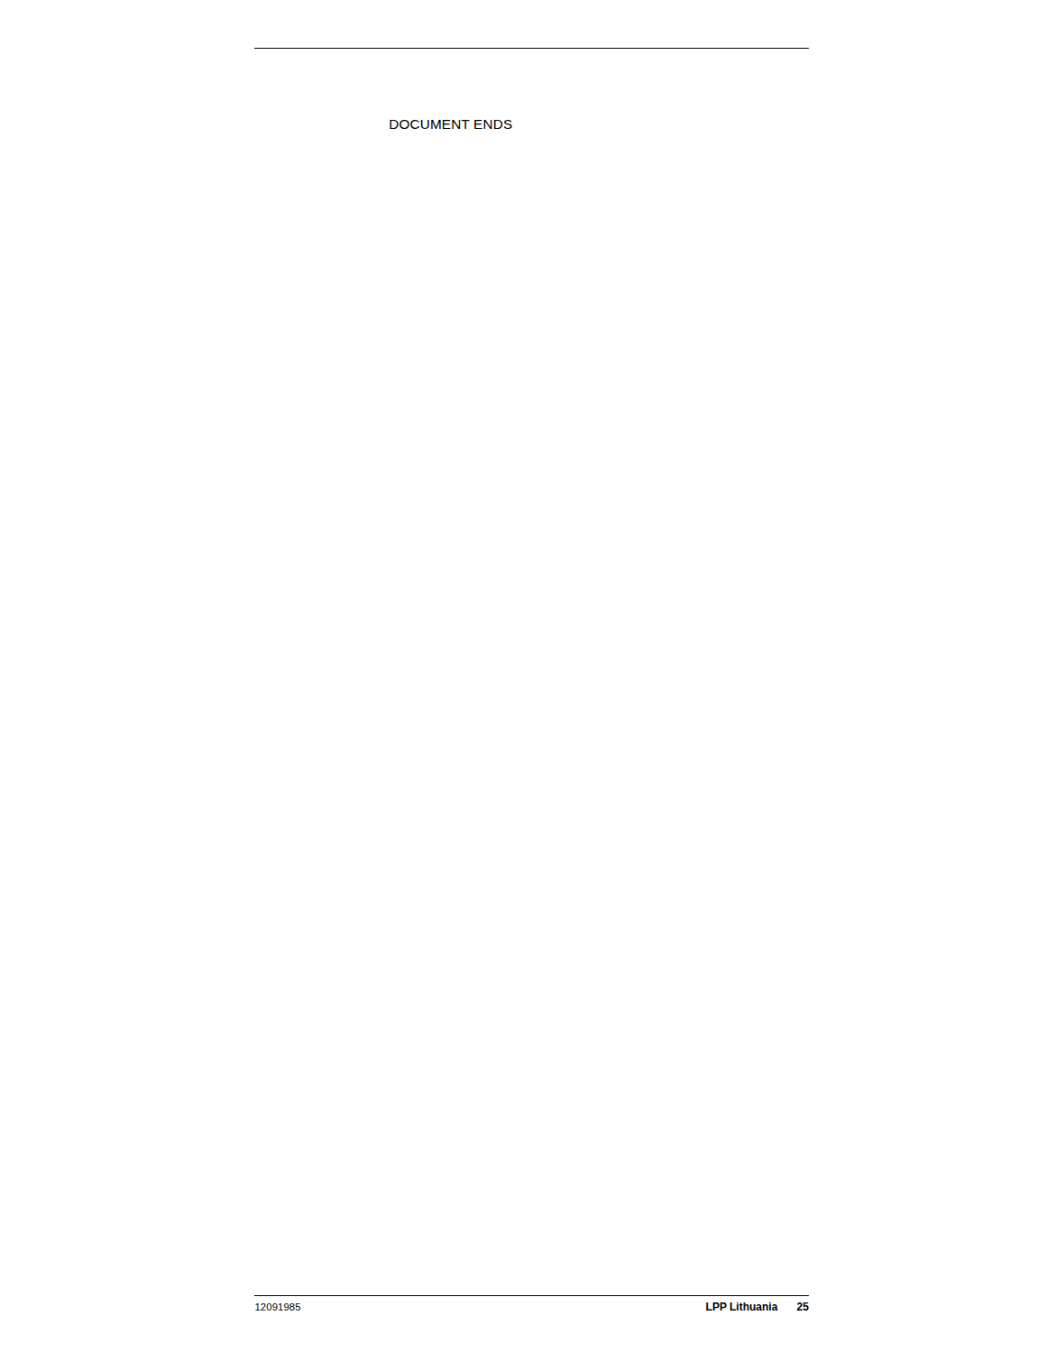DOCUMENT ENDS
12091985 LPP Lithuania25